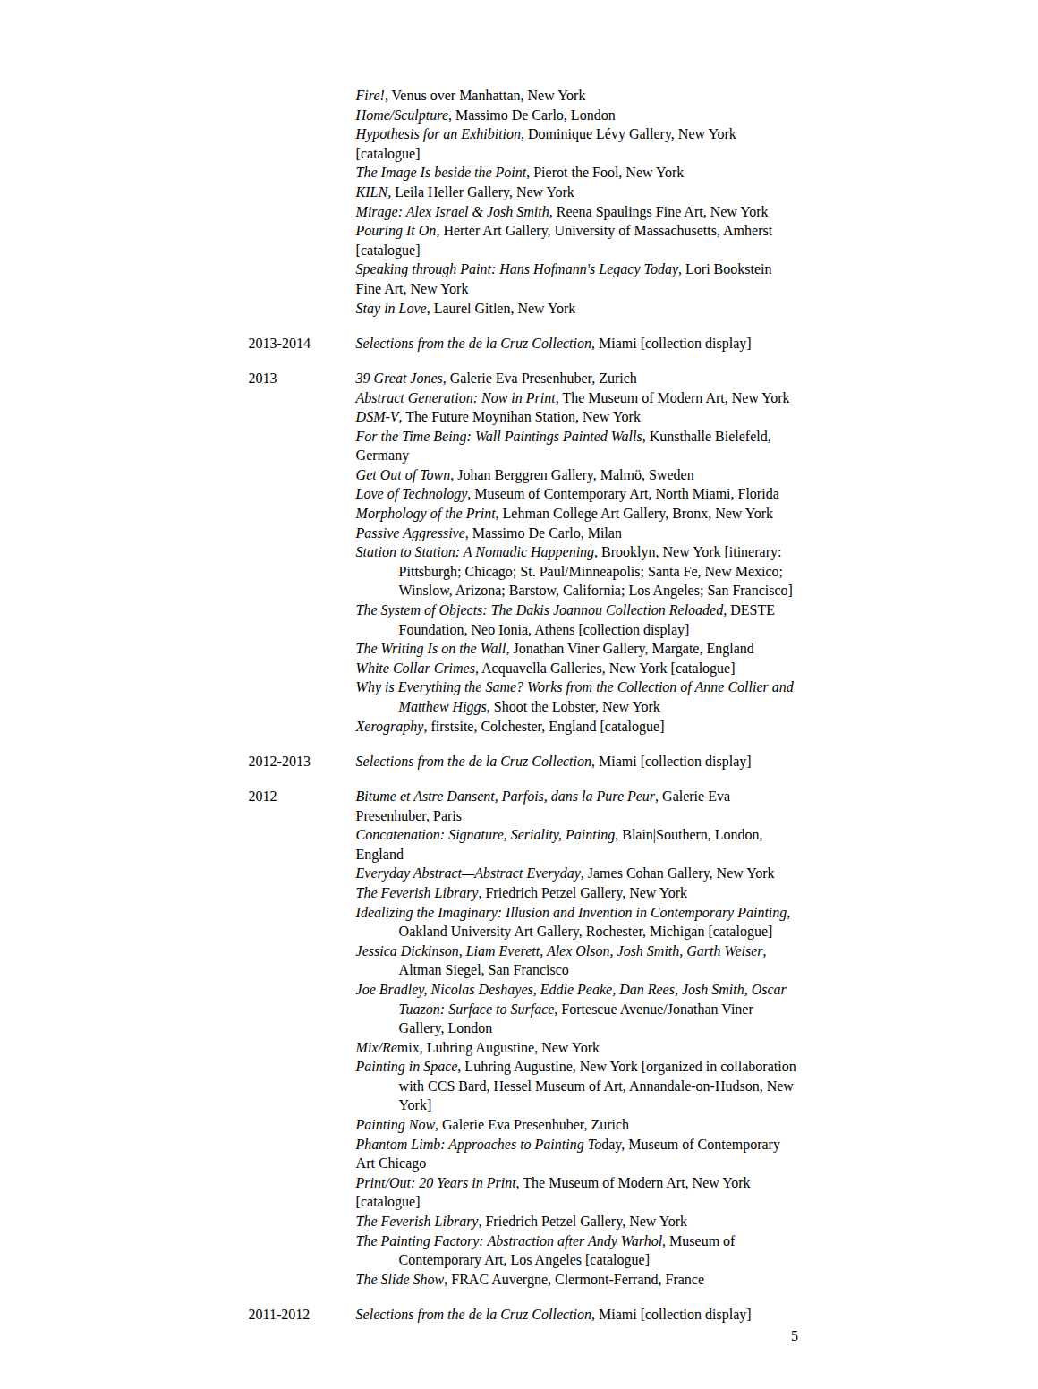Fire!, Venus over Manhattan, New York
Home/Sculpture, Massimo De Carlo, London
Hypothesis for an Exhibition, Dominique Lévy Gallery, New York [catalogue]
The Image Is beside the Point, Pierot the Fool, New York
KILN, Leila Heller Gallery, New York
Mirage: Alex Israel & Josh Smith, Reena Spaulings Fine Art, New York
Pouring It On, Herter Art Gallery, University of Massachusetts, Amherst [catalogue]
Speaking through Paint: Hans Hofmann's Legacy Today, Lori Bookstein Fine Art, New York
Stay in Love, Laurel Gitlen, New York
2013-2014
Selections from the de la Cruz Collection, Miami [collection display]
2013
39 Great Jones, Galerie Eva Presenhuber, Zurich
Abstract Generation: Now in Print, The Museum of Modern Art, New York
DSM-V, The Future Moynihan Station, New York
For the Time Being: Wall Paintings Painted Walls, Kunsthalle Bielefeld, Germany
Get Out of Town, Johan Berggren Gallery, Malmö, Sweden
Love of Technology, Museum of Contemporary Art, North Miami, Florida
Morphology of the Print, Lehman College Art Gallery, Bronx, New York
Passive Aggressive, Massimo De Carlo, Milan
Station to Station: A Nomadic Happening, Brooklyn, New York [itinerary: Pittsburgh; Chicago; St. Paul/Minneapolis; Santa Fe, New Mexico; Winslow, Arizona; Barstow, California; Los Angeles; San Francisco]
The System of Objects: The Dakis Joannou Collection Reloaded, DESTE Foundation, Neo Ionia, Athens [collection display]
The Writing Is on the Wall, Jonathan Viner Gallery, Margate, England
White Collar Crimes, Acquavella Galleries, New York [catalogue]
Why is Everything the Same? Works from the Collection of Anne Collier and Matthew Higgs, Shoot the Lobster, New York
Xerography, firstsite, Colchester, England [catalogue]
2012-2013
Selections from the de la Cruz Collection, Miami [collection display]
2012
Bitume et Astre Dansent, Parfois, dans la Pure Peur, Galerie Eva Presenhuber, Paris
Concatenation: Signature, Seriality, Painting, Blain|Southern, London, England
Everyday Abstract—Abstract Everyday, James Cohan Gallery, New York
The Feverish Library, Friedrich Petzel Gallery, New York
Idealizing the Imaginary: Illusion and Invention in Contemporary Painting, Oakland University Art Gallery, Rochester, Michigan [catalogue]
Jessica Dickinson, Liam Everett, Alex Olson, Josh Smith, Garth Weiser, Altman Siegel, San Francisco
Joe Bradley, Nicolas Deshayes, Eddie Peake, Dan Rees, Josh Smith, Oscar Tuazon: Surface to Surface, Fortescue Avenue/Jonathan Viner Gallery, London
Mix/Remix, Luhring Augustine, New York
Painting in Space, Luhring Augustine, New York [organized in collaboration with CCS Bard, Hessel Museum of Art, Annandale-on-Hudson, New York]
Painting Now, Galerie Eva Presenhuber, Zurich
Phantom Limb: Approaches to Painting Today, Museum of Contemporary Art Chicago
Print/Out: 20 Years in Print, The Museum of Modern Art, New York [catalogue]
The Feverish Library, Friedrich Petzel Gallery, New York
The Painting Factory: Abstraction after Andy Warhol, Museum of Contemporary Art, Los Angeles [catalogue]
The Slide Show, FRAC Auvergne, Clermont-Ferrand, France
2011-2012
Selections from the de la Cruz Collection, Miami [collection display]
5